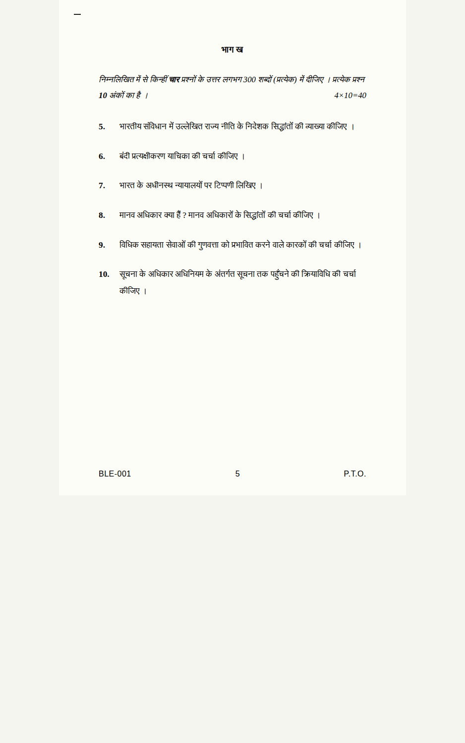भाग ख
निम्नलिखित में से किन्हीं चार प्रश्नों के उत्तर लगभग 300 शब्दों (प्रत्येक) में दीजिए । प्रत्येक प्रश्न 10 अंकों का है । 4×10=40
5. भारतीय संविधान में उल्लेखित राज्य नीति के निदेशक सिद्धांतों की व्याख्या कीजिए ।
6. बंदी प्रत्यक्षीकरण याचिका की चर्चा कीजिए ।
7. भारत के अधीनस्थ न्यायालयों पर टिप्पणी लिखिए ।
8. मानव अधिकार क्या हैं ? मानव अधिकारों के सिद्धांतों की चर्चा कीजिए ।
9. विधिक सहायता सेवाओं की गुणवत्ता को प्रभावित करने वाले कारकों की चर्चा कीजिए ।
10. सूचना के अधिकार अधिनियम के अंतर्गत सूचना तक पहुँचने की क्रियाविधि की चर्चा कीजिए ।
BLE-001 P.T.O.
5